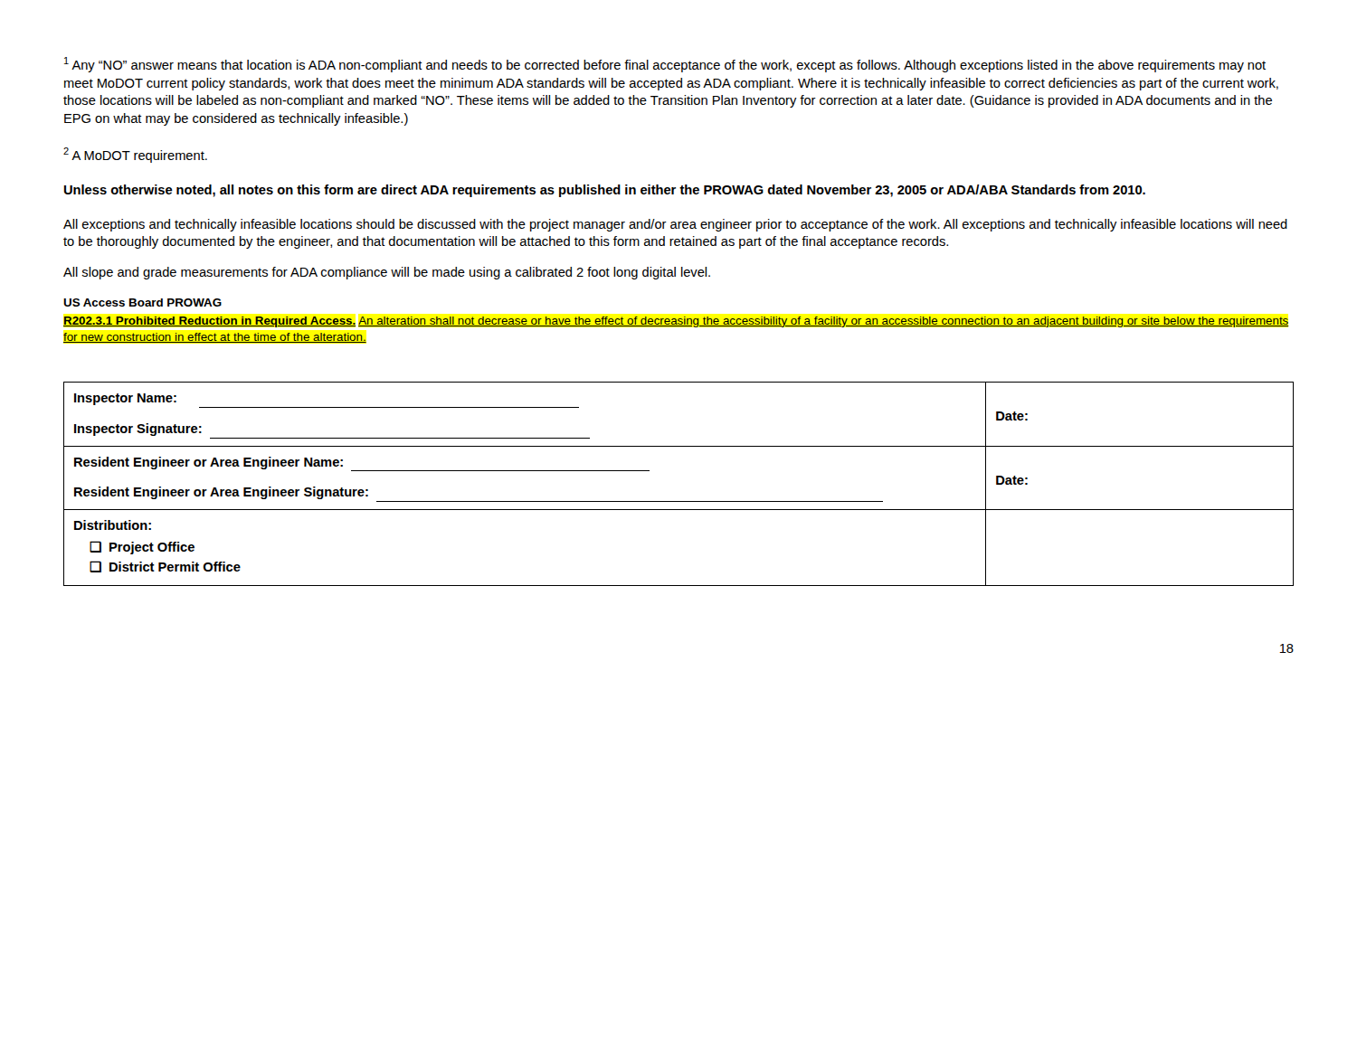1 Any “NO” answer means that location is ADA non-compliant and needs to be corrected before final acceptance of the work, except as follows. Although exceptions listed in the above requirements may not meet MoDOT current policy standards, work that does meet the minimum ADA standards will be accepted as ADA compliant. Where it is technically infeasible to correct deficiencies as part of the current work, those locations will be labeled as non-compliant and marked “NO”. These items will be added to the Transition Plan Inventory for correction at a later date. (Guidance is provided in ADA documents and in the EPG on what may be considered as technically infeasible.)
2 A MoDOT requirement.
Unless otherwise noted, all notes on this form are direct ADA requirements as published in either the PROWAG dated November 23, 2005 or ADA/ABA Standards from 2010.
All exceptions and technically infeasible locations should be discussed with the project manager and/or area engineer prior to acceptance of the work. All exceptions and technically infeasible locations will need to be thoroughly documented by the engineer, and that documentation will be attached to this form and retained as part of the final acceptance records.
All slope and grade measurements for ADA compliance will be made using a calibrated 2 foot long digital level.
US Access Board PROWAG
R202.3.1 Prohibited Reduction in Required Access. An alteration shall not decrease or have the effect of decreasing the accessibility of a facility or an accessible connection to an adjacent building or site below the requirements for new construction in effect at the time of the alteration.
| Inspector Name: Inspector Signature: | Date: |
| Resident Engineer or Area Engineer Name: Resident Engineer or Area Engineer Signature: | Date: |
| Distribution: ❑ Project Office ❑ District Permit Office | |
18